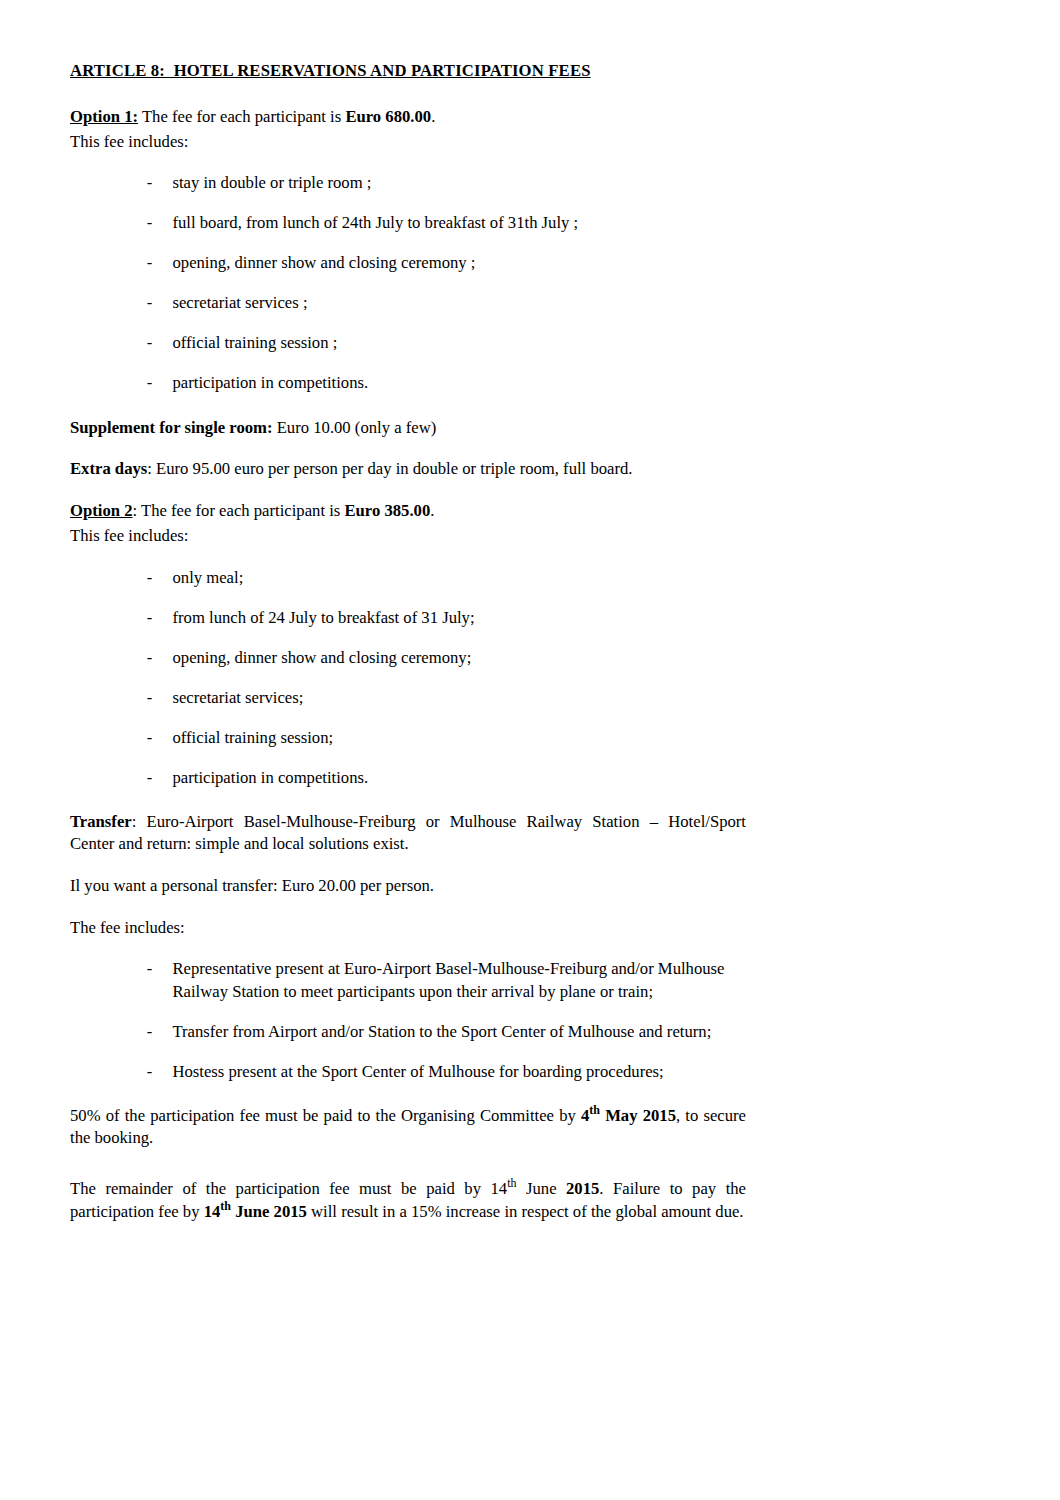ARTICLE 8: HOTEL RESERVATIONS AND PARTICIPATION FEES
Option 1: The fee for each participant is Euro 680.00.
This fee includes:
stay in double or triple room ;
full board, from lunch of 24th July to breakfast of 31th July ;
opening, dinner show and closing ceremony ;
secretariat services ;
official training session ;
participation in competitions.
Supplement for single room: Euro 10.00 (only a few)
Extra days: Euro 95.00 euro per person per day in double or triple room, full board.
Option 2: The fee for each participant is Euro 385.00.
This fee includes:
only meal;
from lunch of 24 July to breakfast of 31 July;
opening, dinner show and closing ceremony;
secretariat services;
official training session;
participation in competitions.
Transfer: Euro-Airport Basel-Mulhouse-Freiburg or Mulhouse Railway Station – Hotel/Sport Center and return: simple and local solutions exist.
Il you want a personal transfer: Euro 20.00 per person.
The fee includes:
Representative present at Euro-Airport Basel-Mulhouse-Freiburg and/or Mulhouse Railway Station to meet participants upon their arrival by plane or train;
Transfer from Airport and/or Station to the Sport Center of Mulhouse and return;
Hostess present at the Sport Center of Mulhouse for boarding procedures;
50% of the participation fee must be paid to the Organising Committee by 4th May 2015, to secure the booking.
The remainder of the participation fee must be paid by 14th June 2015. Failure to pay the participation fee by 14th June 2015 will result in a 15% increase in respect of the global amount due.